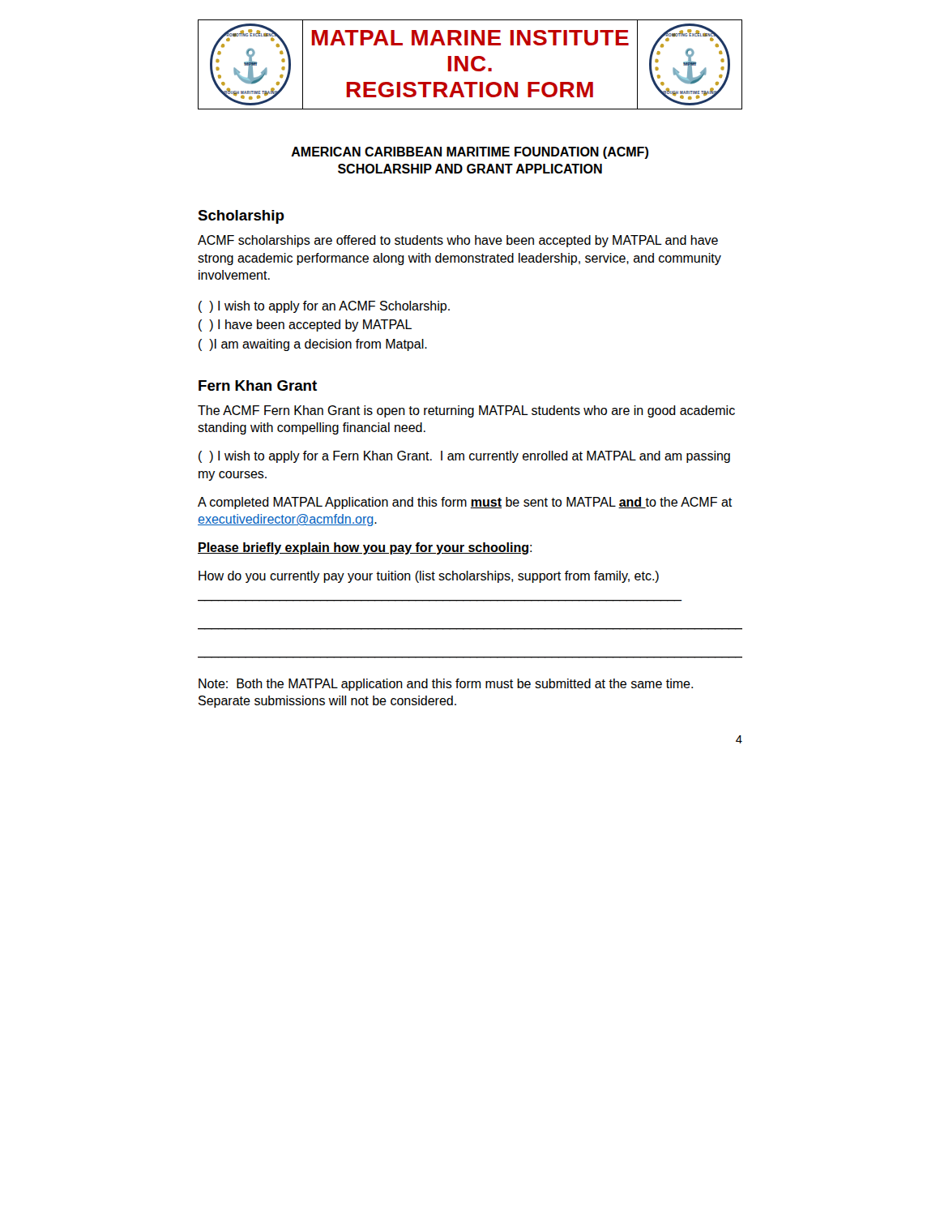| PROMOTING EXCELLENCE ⚓ MPMI THROUGH MARITIME TRAINING | MATPAL MARINE INSTITUTE INC. REGISTRATION FORM | PROMOTING EXCELLENCE ⚓ MPMI THROUGH MARITIME TRAINING |
AMERICAN CARIBBEAN MARITIME FOUNDATION (ACMF)
SCHOLARSHIP AND GRANT APPLICATION
Scholarship
ACMF scholarships are offered to students who have been accepted by MATPAL and have strong academic performance along with demonstrated leadership, service, and community involvement.
( ) I wish to apply for an ACMF Scholarship.
( ) I have been accepted by MATPAL
( )I am awaiting a decision from Matpal.
Fern Khan Grant
The ACMF Fern Khan Grant is open to returning MATPAL students who are in good academic standing with compelling financial need.
( ) I wish to apply for a Fern Khan Grant. I am currently enrolled at MATPAL and am passing my courses.
A completed MATPAL Application and this form must be sent to MATPAL and to the ACMF at executivedirector@acmfdn.org.
Please briefly explain how you pay for your schooling:
How do you currently pay your tuition (list scholarships, support from family, etc.)_______________________________________________________________________
_________________________________________________________________________________
_________________________________________________________________________________
Note: Both the MATPAL application and this form must be submitted at the same time. Separate submissions will not be considered.
4